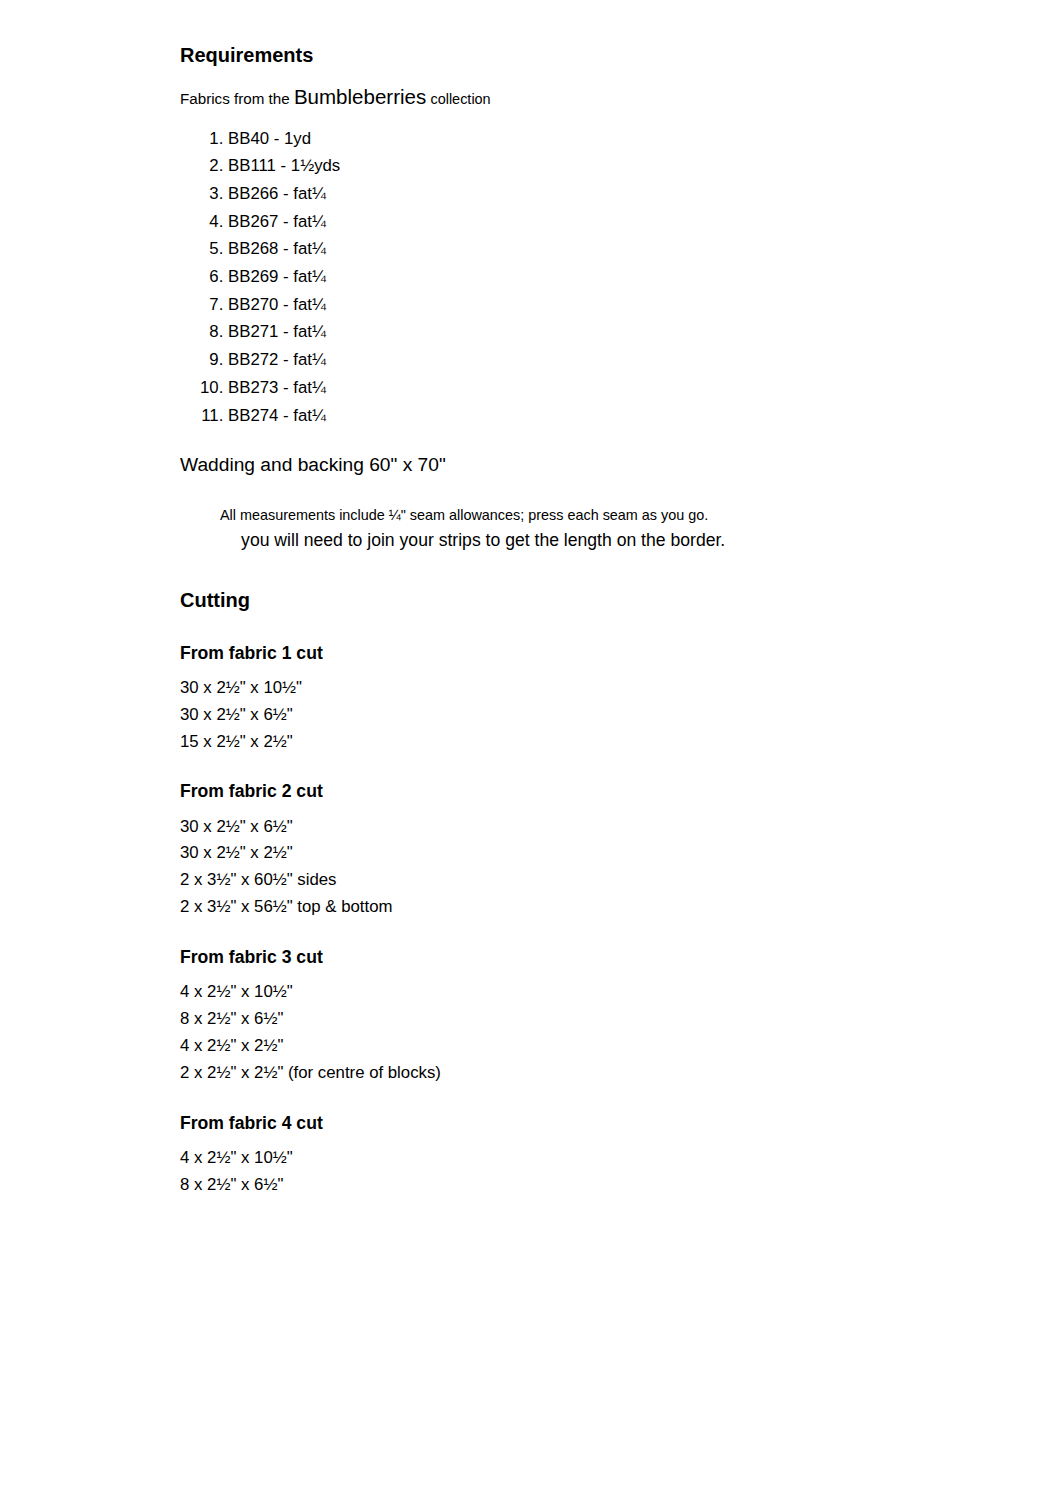Requirements
Fabrics from the Bumbleberries collection
BB40 - 1yd
BB111 - 1½yds
BB266 - fat¼
BB267 - fat¼
BB268 - fat¼
BB269 - fat¼
BB270 - fat¼
BB271 - fat¼
BB272 - fat¼
BB273 - fat¼
BB274 - fat¼
Wadding and backing 60" x 70"
All measurements include ¼" seam allowances; press each seam as you go. you will need to join your strips to get the length on the border.
Cutting
From fabric 1 cut
30 x 2½" x 10½"
30 x 2½" x 6½"
15 x 2½" x 2½"
From fabric 2 cut
30 x 2½" x 6½"
30 x 2½" x 2½"
2 x 3½" x 60½" sides
2 x 3½" x 56½" top & bottom
From fabric 3 cut
4 x 2½" x 10½"
8 x 2½" x 6½"
4 x 2½" x 2½"
2 x 2½" x 2½" (for centre of blocks)
From fabric 4 cut
4 x 2½" x 10½"
8 x 2½" x 6½"